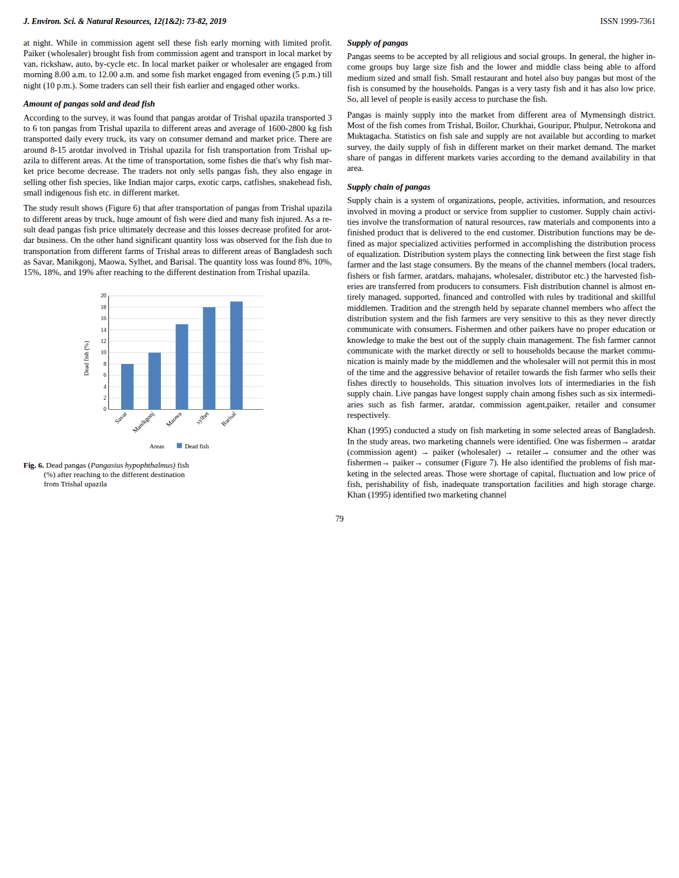J. Environ. Sci. & Natural Resources, 12(1&2): 73-82, 2019 ISSN 1999-7361
at night. While in commission agent sell these fish early morning with limited profit. Paiker (wholesaler) brought fish from commission agent and transport in local market by van, rickshaw, auto, by-cycle etc. In local market paiker or wholesaler are engaged from morning 8.00 a.m. to 12.00 a.m. and some fish market engaged from evening (5 p.m.) till night (10 p.m.). Some traders can sell their fish earlier and engaged other works.
Amount of pangas sold and dead fish
According to the survey, it was found that pangas arotdar of Trishal upazila transported 3 to 6 ton pangas from Trishal upazila to different areas and average of 1600-2800 kg fish transported daily every truck, its vary on consumer demand and market price. There are around 8-15 arotdar involved in Trishal upazila for fish transportation from Trishal upazila to different areas. At the time of transportation, some fishes die that's why fish market price become decrease. The traders not only sells pangas fish, they also engage in selling other fish species, like Indian major carps, exotic carps, catfishes, snakehead fish, small indigenous fish etc. in different market.
The study result shows (Figure 6) that after transportation of pangas from Trishal upazila to different areas by truck, huge amount of fish were died and many fish injured. As a result dead pangas fish price ultimately decrease and this losses decrease profited for arotdar business. On the other hand significant quantity loss was observed for the fish due to transportation from different farms of Trishal areas to different areas of Bangladesh such as Savar, Manikgonj, Maowa, Sylhet, and Barisal. The quantity loss was found 8%, 10%, 15%, 18%, and 19% after reaching to the different destination from Trishal upazila.
Dead fish (%) 0 2 4 6 8 10 12 14 16 18 20 Savar Manikgonj Maowa sylhet Barisal Areas Dead fish
Fig. 6. Dead pangas (Pangasius hypophthalmus) fish (%) after reaching to the different destination from Trishal upazila
Supply of pangas
Pangas seems to be accepted by all religious and social groups. In general, the higher income groups buy large size fish and the lower and middle class being able to afford medium sized and small fish. Small restaurant and hotel also buy pangas but most of the fish is consumed by the households. Pangas is a very tasty fish and it has also low price. So, all level of people is easily access to purchase the fish.
Pangas is mainly supply into the market from different area of Mymensingh district. Most of the fish comes from Trishal, Boilor, Churkhai, Gouripur, Phulpur, Netrokona and Muktagacha. Statistics on fish sale and supply are not available but according to market survey, the daily supply of fish in different market on their market demand. The market share of pangas in different markets varies according to the demand availability in that area.
Supply chain of pangas
Supply chain is a system of organizations, people, activities, information, and resources involved in moving a product or service from supplier to customer. Supply chain activities involve the transformation of natural resources, raw materials and components into a finished product that is delivered to the end customer. Distribution functions may be defined as major specialized activities performed in accomplishing the distribution process of equalization. Distribution system plays the connecting link between the first stage fish farmer and the last stage consumers. By the means of the channel members (local traders, fishers or fish farmer, aratdars, mahajans, wholesaler, distributor etc.) the harvested fisheries are transferred from producers to consumers. Fish distribution channel is almost entirely managed, supported, financed and controlled with rules by traditional and skillful middlemen. Tradition and the strength held by separate channel members who affect the distribution system and the fish farmers are very sensitive to this as they never directly communicate with consumers. Fishermen and other paikers have no proper education or knowledge to make the best out of the supply chain management. The fish farmer cannot communicate with the market directly or sell to households because the market communication is mainly made by the middlemen and the wholesaler will not permit this in most of the time and the aggressive behavior of retailer towards the fish farmer who sells their fishes directly to households. This situation involves lots of intermediaries in the fish supply chain. Live pangas have longest supply chain among fishes such as six intermediaries such as fish farmer, aratdar, commission agent,paiker, retailer and consumer respectively.
Khan (1995) conducted a study on fish marketing in some selected areas of Bangladesh. In the study areas, two marketing channels were identified. One was fishermen→ aratdar (commission agent) → paiker (wholesaler) → retailer→ consumer and the other was fishermen→ paiker→ consumer (Figure 7). He also identified the problems of fish marketing in the selected areas. Those were shortage of capital, fluctuation and low price of fish, perishability of fish, inadequate transportation facilities and high storage charge. Khan (1995) identified two marketing channel
79